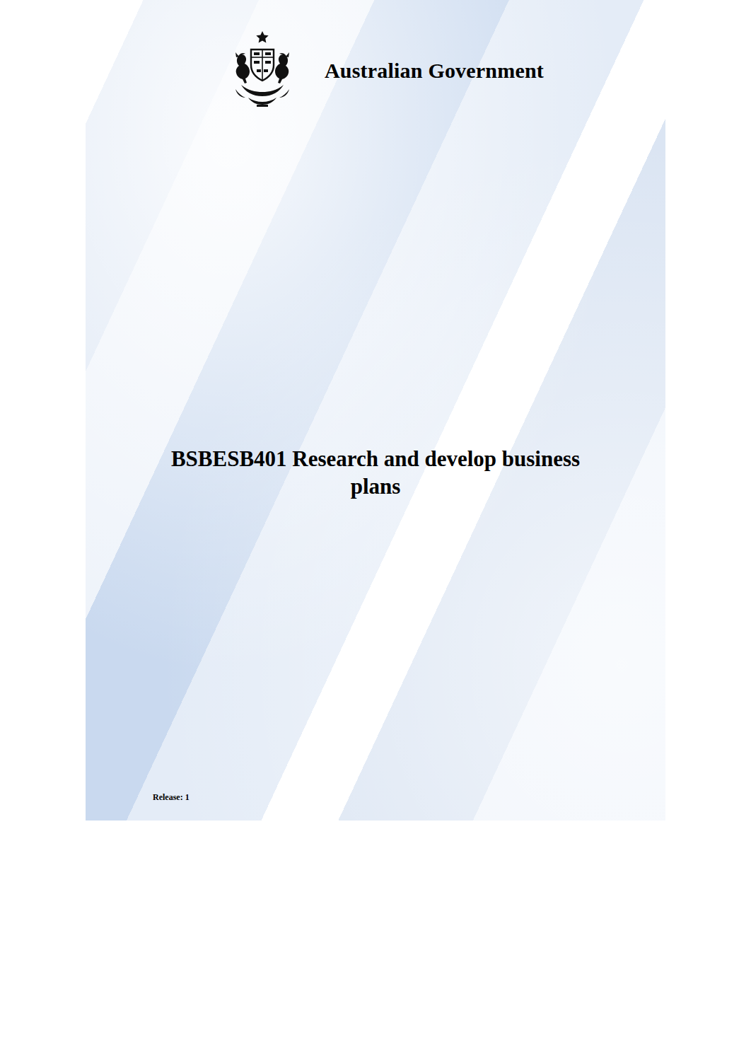Australian Government
BSBESB401 Research and develop business plans
Release: 1